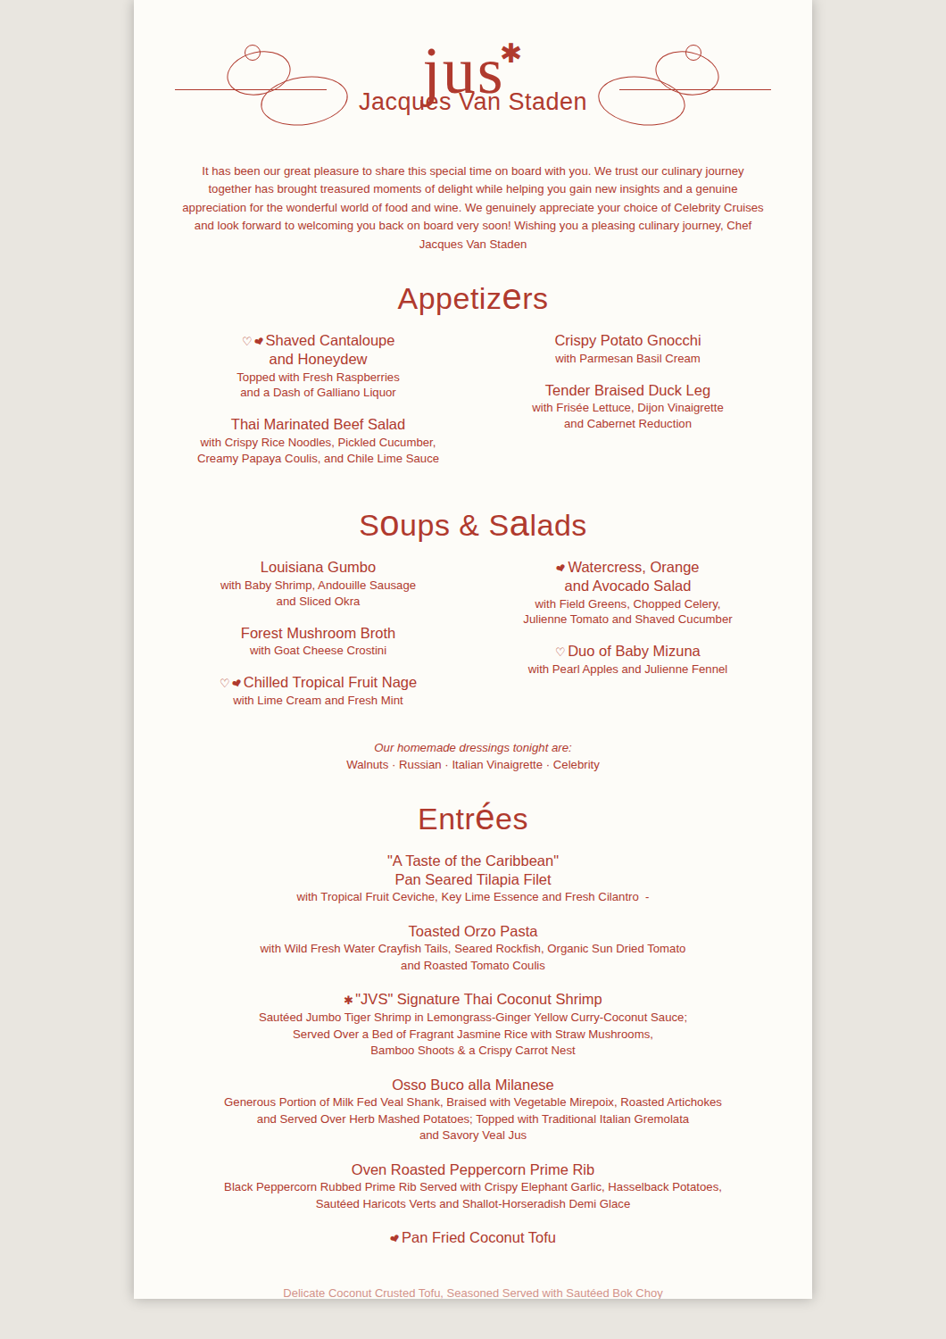jus✱
Jacques Van Staden
It has been our great pleasure to share this special time on board with you. We trust our culinary journey together has brought treasured moments of delight while helping you gain new insights and a genuine appreciation for the wonderful world of food and wine. We genuinely appreciate your choice of Celebrity Cruises and look forward to welcoming you back on board very soon! Wishing you a pleasing culinary journey, Chef Jacques Van Staden
Appetizers
♡❤Shaved Cantaloupe
and Honeydew
Topped with Fresh Raspberries
and a Dash of Galliano Liquor
Thai Marinated Beef Salad
with Crispy Rice Noodles, Pickled Cucumber,
Creamy Papaya Coulis, and Chile Lime Sauce
Crispy Potato Gnocchi
with Parmesan Basil Cream
Tender Braised Duck Leg
with Frisée Lettuce, Dijon Vinaigrette
and Cabernet Reduction
Soups & Salads
Louisiana Gumbo
with Baby Shrimp, Andouille Sausage
and Sliced Okra
Forest Mushroom Broth
with Goat Cheese Crostini
♡❤Chilled Tropical Fruit Nage
with Lime Cream and Fresh Mint
❤Watercress, Orange
and Avocado Salad
with Field Greens, Chopped Celery,
Julienne Tomato and Shaved Cucumber
♡Duo of Baby Mizuna
with Pearl Apples and Julienne Fennel
Our homemade dressings tonight are:
Walnuts · Russian · Italian Vinaigrette · Celebrity
Entrées
"A Taste of the Caribbean"
Pan Seared Tilapia Filet
with Tropical Fruit Ceviche, Key Lime Essence and Fresh Cilantro -
Toasted Orzo Pasta
with Wild Fresh Water Crayfish Tails, Seared Rockfish, Organic Sun Dried Tomato
and Roasted Tomato Coulis
✱"JVS" Signature Thai Coconut Shrimp
Sautéed Jumbo Tiger Shrimp in Lemongrass-Ginger Yellow Curry-Coconut Sauce;
Served Over a Bed of Fragrant Jasmine Rice with Straw Mushrooms,
Bamboo Shoots & a Crispy Carrot Nest
Osso Buco alla Milanese
Generous Portion of Milk Fed Veal Shank, Braised with Vegetable Mirepoix, Roasted Artichokes
and Served Over Herb Mashed Potatoes; Topped with Traditional Italian Gremolata
and Savory Veal Jus
Oven Roasted Peppercorn Prime Rib
Black Peppercorn Rubbed Prime Rib Served with Crispy Elephant Garlic, Hasselback Potatoes,
Sautéed Haricots Verts and Shallot-Horseradish Demi Glace
❤Pan Fried Coconut Tofu
Delicate Coconut Crusted Tofu, Seasoned Served with Sautéed Bok Choy